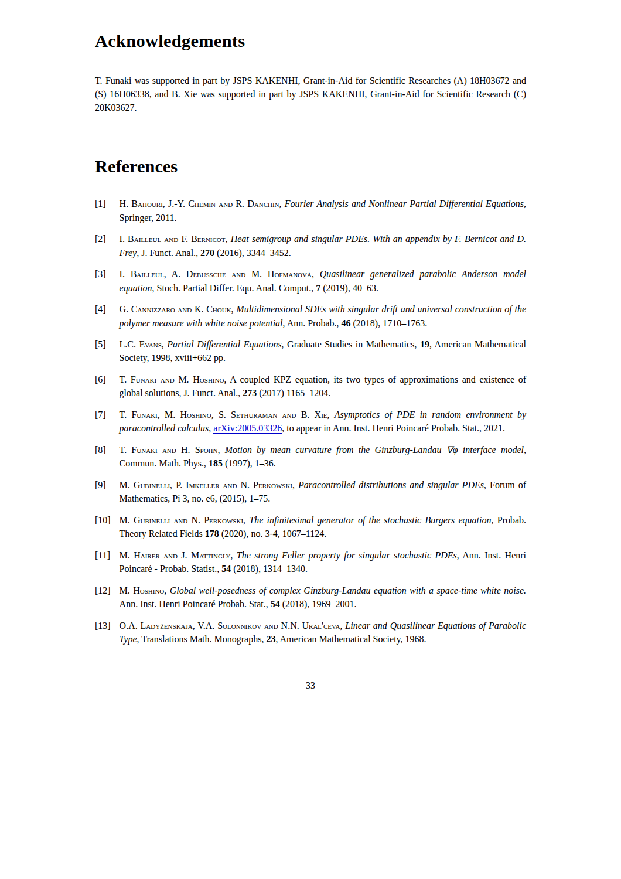Acknowledgements
T. Funaki was supported in part by JSPS KAKENHI, Grant-in-Aid for Scientific Researches (A) 18H03672 and (S) 16H06338, and B. Xie was supported in part by JSPS KAKENHI, Grant-in-Aid for Scientific Research (C) 20K03627.
References
H. Bahouri, J.-Y. Chemin and R. Danchin, Fourier Analysis and Nonlinear Partial Differential Equations, Springer, 2011.
I. Bailleul and F. Bernicot, Heat semigroup and singular PDEs. With an appendix by F. Bernicot and D. Frey, J. Funct. Anal., 270 (2016), 3344–3452.
I. Bailleul, A. Debussche and M. Hofmanová, Quasilinear generalized parabolic Anderson model equation, Stoch. Partial Differ. Equ. Anal. Comput., 7 (2019), 40–63.
G. Cannizzaro and K. Chouk, Multidimensional SDEs with singular drift and universal construction of the polymer measure with white noise potential, Ann. Probab., 46 (2018), 1710–1763.
L.C. Evans, Partial Differential Equations, Graduate Studies in Mathematics, 19, American Mathematical Society, 1998, xviii+662 pp.
T. Funaki and M. Hoshino, A coupled KPZ equation, its two types of approximations and existence of global solutions, J. Funct. Anal., 273 (2017) 1165–1204.
T. Funaki, M. Hoshino, S. Sethuraman and B. Xie, Asymptotics of PDE in random environment by paracontrolled calculus, arXiv:2005.03326, to appear in Ann. Inst. Henri Poincaré Probab. Stat., 2021.
T. Funaki and H. Spohn, Motion by mean curvature from the Ginzburg-Landau ∇φ interface model, Commun. Math. Phys., 185 (1997), 1–36.
M. Gubinelli, P. Imkeller and N. Perkowski, Paracontrolled distributions and singular PDEs, Forum of Mathematics, Pi 3, no. e6, (2015), 1–75.
M. Gubinelli and N. Perkowski, The infinitesimal generator of the stochastic Burgers equation, Probab. Theory Related Fields 178 (2020), no. 3-4, 1067–1124.
M. Hairer and J. Mattingly, The strong Feller property for singular stochastic PDEs, Ann. Inst. Henri Poincaré - Probab. Statist., 54 (2018), 1314–1340.
M. Hoshino, Global well-posedness of complex Ginzburg-Landau equation with a space-time white noise. Ann. Inst. Henri Poincaré Probab. Stat., 54 (2018), 1969–2001.
O.A. Ladyženskaja, V.A. Solonnikov and N.N. Ural'ceva, Linear and Quasilinear Equations of Parabolic Type, Translations Math. Monographs, 23, American Mathematical Society, 1968.
33